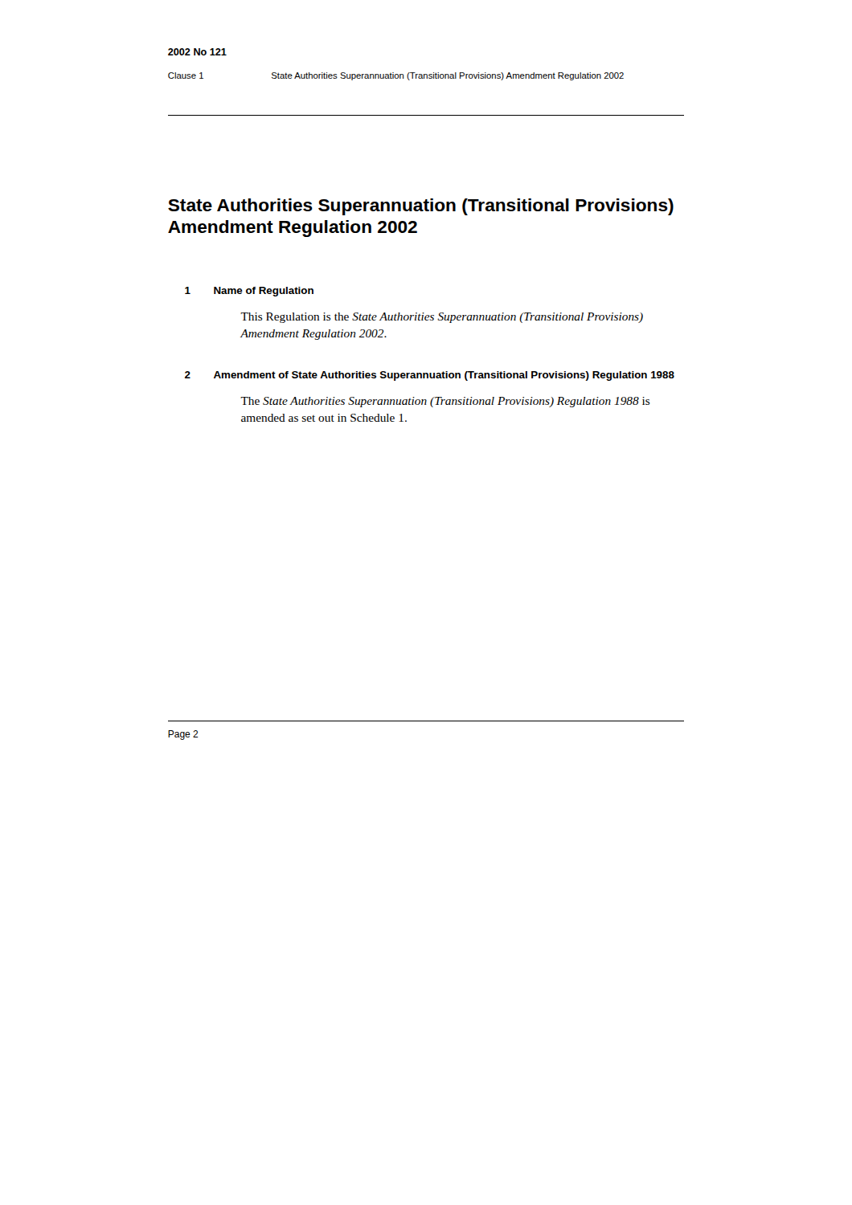2002 No 121
Clause 1
State Authorities Superannuation (Transitional Provisions) Amendment Regulation 2002
State Authorities Superannuation (Transitional Provisions) Amendment Regulation 2002
1
Name of Regulation
This Regulation is the State Authorities Superannuation (Transitional Provisions) Amendment Regulation 2002.
2
Amendment of State Authorities Superannuation (Transitional Provisions) Regulation 1988
The State Authorities Superannuation (Transitional Provisions) Regulation 1988 is amended as set out in Schedule 1.
Page 2